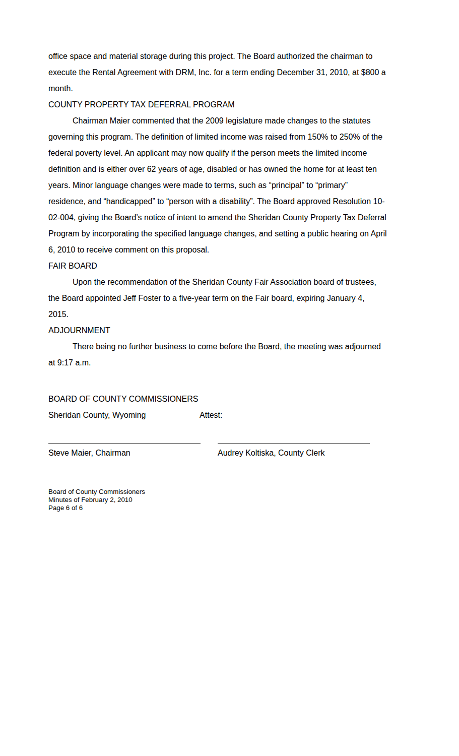office space and material storage during this project. The Board authorized the chairman to execute the Rental Agreement with DRM, Inc. for a term ending December 31, 2010, at $800 a month.
County Property Tax Deferral Program
Chairman Maier commented that the 2009 legislature made changes to the statutes governing this program. The definition of limited income was raised from 150% to 250% of the federal poverty level. An applicant may now qualify if the person meets the limited income definition and is either over 62 years of age, disabled or has owned the home for at least ten years. Minor language changes were made to terms, such as “principal” to “primary” residence, and “handicapped” to “person with a disability”. The Board approved Resolution 10-02-004, giving the Board’s notice of intent to amend the Sheridan County Property Tax Deferral Program by incorporating the specified language changes, and setting a public hearing on April 6, 2010 to receive comment on this proposal.
Fair Board
Upon the recommendation of the Sheridan County Fair Association board of trustees, the Board appointed Jeff Foster to a five-year term on the Fair board, expiring January 4, 2015.
Adjournment
There being no further business to come before the Board, the meeting was adjourned at 9:17 a.m.
BOARD OF COUNTY COMMISSIONERS
Sheridan County, Wyoming Attest:
| Steve Maier, Chairman | Audrey Koltiska, County Clerk |
Board of County Commissioners
Minutes of February 2, 2010
Page 6 of 6